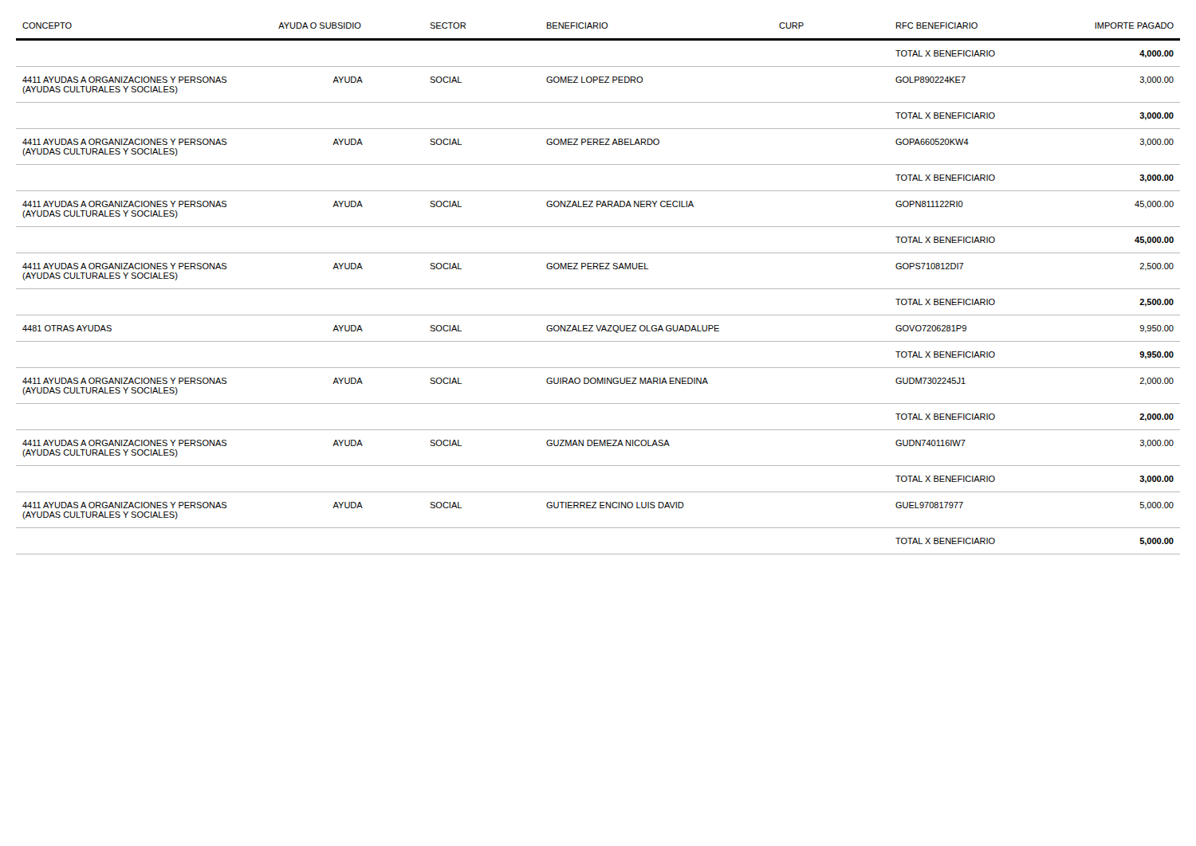| CONCEPTO | AYUDA O SUBSIDIO | SECTOR | BENEFICIARIO | CURP | RFC BENEFICIARIO | IMPORTE PAGADO |
| --- | --- | --- | --- | --- | --- | --- |
| | | | | | TOTAL X BENEFICIARIO | 4,000.00 |
| 4411 AYUDAS A ORGANIZACIONES Y PERSONAS (AYUDAS CULTURALES Y SOCIALES) | AYUDA | SOCIAL | GOMEZ LOPEZ PEDRO | | GOLP890224KE7 | 3,000.00 |
| | | | | | TOTAL X BENEFICIARIO | 3,000.00 |
| 4411 AYUDAS A ORGANIZACIONES Y PERSONAS (AYUDAS CULTURALES Y SOCIALES) | AYUDA | SOCIAL | GOMEZ PEREZ ABELARDO | | GOPA660520KW4 | 3,000.00 |
| | | | | | TOTAL X BENEFICIARIO | 3,000.00 |
| 4411 AYUDAS A ORGANIZACIONES Y PERSONAS (AYUDAS CULTURALES Y SOCIALES) | AYUDA | SOCIAL | GONZALEZ PARADA NERY CECILIA | | GOPN811122RI0 | 45,000.00 |
| | | | | | TOTAL X BENEFICIARIO | 45,000.00 |
| 4411 AYUDAS A ORGANIZACIONES Y PERSONAS (AYUDAS CULTURALES Y SOCIALES) | AYUDA | SOCIAL | GOMEZ PEREZ SAMUEL | | GOPS710812DI7 | 2,500.00 |
| | | | | | TOTAL X BENEFICIARIO | 2,500.00 |
| 4481 OTRAS AYUDAS | AYUDA | SOCIAL | GONZALEZ VAZQUEZ OLGA GUADALUPE | | GOVO7206281P9 | 9,950.00 |
| | | | | | TOTAL X BENEFICIARIO | 9,950.00 |
| 4411 AYUDAS A ORGANIZACIONES Y PERSONAS (AYUDAS CULTURALES Y SOCIALES) | AYUDA | SOCIAL | GUIRAO DOMINGUEZ MARIA ENEDINA | | GUDM7302245J1 | 2,000.00 |
| | | | | | TOTAL X BENEFICIARIO | 2,000.00 |
| 4411 AYUDAS A ORGANIZACIONES Y PERSONAS (AYUDAS CULTURALES Y SOCIALES) | AYUDA | SOCIAL | GUZMAN DEMEZA NICOLASA | | GUDN740116IW7 | 3,000.00 |
| | | | | | TOTAL X BENEFICIARIO | 3,000.00 |
| 4411 AYUDAS A ORGANIZACIONES Y PERSONAS (AYUDAS CULTURALES Y SOCIALES) | AYUDA | SOCIAL | GUTIERREZ ENCINO LUIS DAVID | | GUEL970817977 | 5,000.00 |
| | | | | | TOTAL X BENEFICIARIO | 5,000.00 |